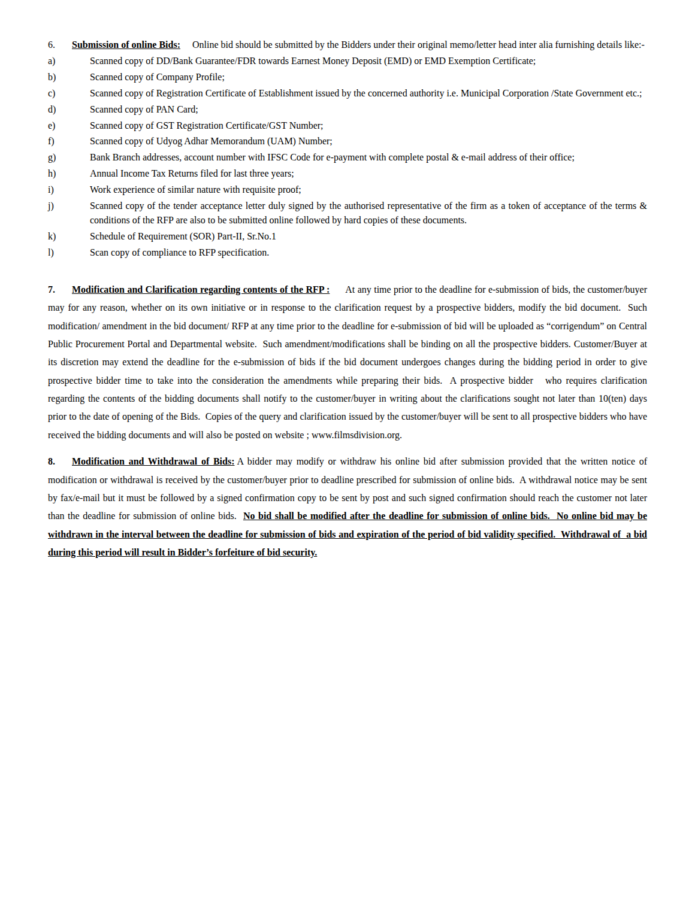6. Submission of online Bids: Online bid should be submitted by the Bidders under their original memo/letter head inter alia furnishing details like:-
| a) | Scanned copy of DD/Bank Guarantee/FDR towards Earnest Money Deposit (EMD) or EMD Exemption Certificate; |
| b) | Scanned copy of Company Profile; |
| c) | Scanned copy of Registration Certificate of Establishment issued by the concerned authority i.e. Municipal Corporation /State Government etc.; |
| d) | Scanned copy of PAN Card; |
| e) | Scanned copy of GST Registration Certificate/GST Number; |
| f) | Scanned copy of Udyog Adhar Memorandum (UAM) Number; |
| g) | Bank Branch addresses, account number with IFSC Code for e-payment with complete postal & e-mail address of their office; |
| h) | Annual Income Tax Returns filed for last three years; |
| i) | Work experience of similar nature with requisite proof; |
| j) | Scanned copy of the tender acceptance letter duly signed by the authorised representative of the firm as a token of acceptance of the terms & conditions of the RFP are also to be submitted online followed by hard copies of these documents. |
| k) | Schedule of Requirement (SOR) Part-II, Sr.No.1 |
| l) | Scan copy of compliance to RFP specification. |
7. Modification and Clarification regarding contents of the RFP : At any time prior to the deadline for e-submission of bids, the customer/buyer may for any reason, whether on its own initiative or in response to the clarification request by a prospective bidders, modify the bid document. Such modification/ amendment in the bid document/ RFP at any time prior to the deadline for e-submission of bid will be uploaded as “corrigendum” on Central Public Procurement Portal and Departmental website. Such amendment/modifications shall be binding on all the prospective bidders. Customer/Buyer at its discretion may extend the deadline for the e-submission of bids if the bid document undergoes changes during the bidding period in order to give prospective bidder time to take into the consideration the amendments while preparing their bids. A prospective bidder who requires clarification regarding the contents of the bidding documents shall notify to the customer/buyer in writing about the clarifications sought not later than 10(ten) days prior to the date of opening of the Bids. Copies of the query and clarification issued by the customer/buyer will be sent to all prospective bidders who have received the bidding documents and will also be posted on website ; www.filmsdivision.org.
8. Modification and Withdrawal of Bids: A bidder may modify or withdraw his online bid after submission provided that the written notice of modification or withdrawal is received by the customer/buyer prior to deadline prescribed for submission of online bids. A withdrawal notice may be sent by fax/e-mail but it must be followed by a signed confirmation copy to be sent by post and such signed confirmation should reach the customer not later than the deadline for submission of online bids. No bid shall be modified after the deadline for submission of online bids. No online bid may be withdrawn in the interval between the deadline for submission of bids and expiration of the period of bid validity specified. Withdrawal of a bid during this period will result in Bidder’s forfeiture of bid security.